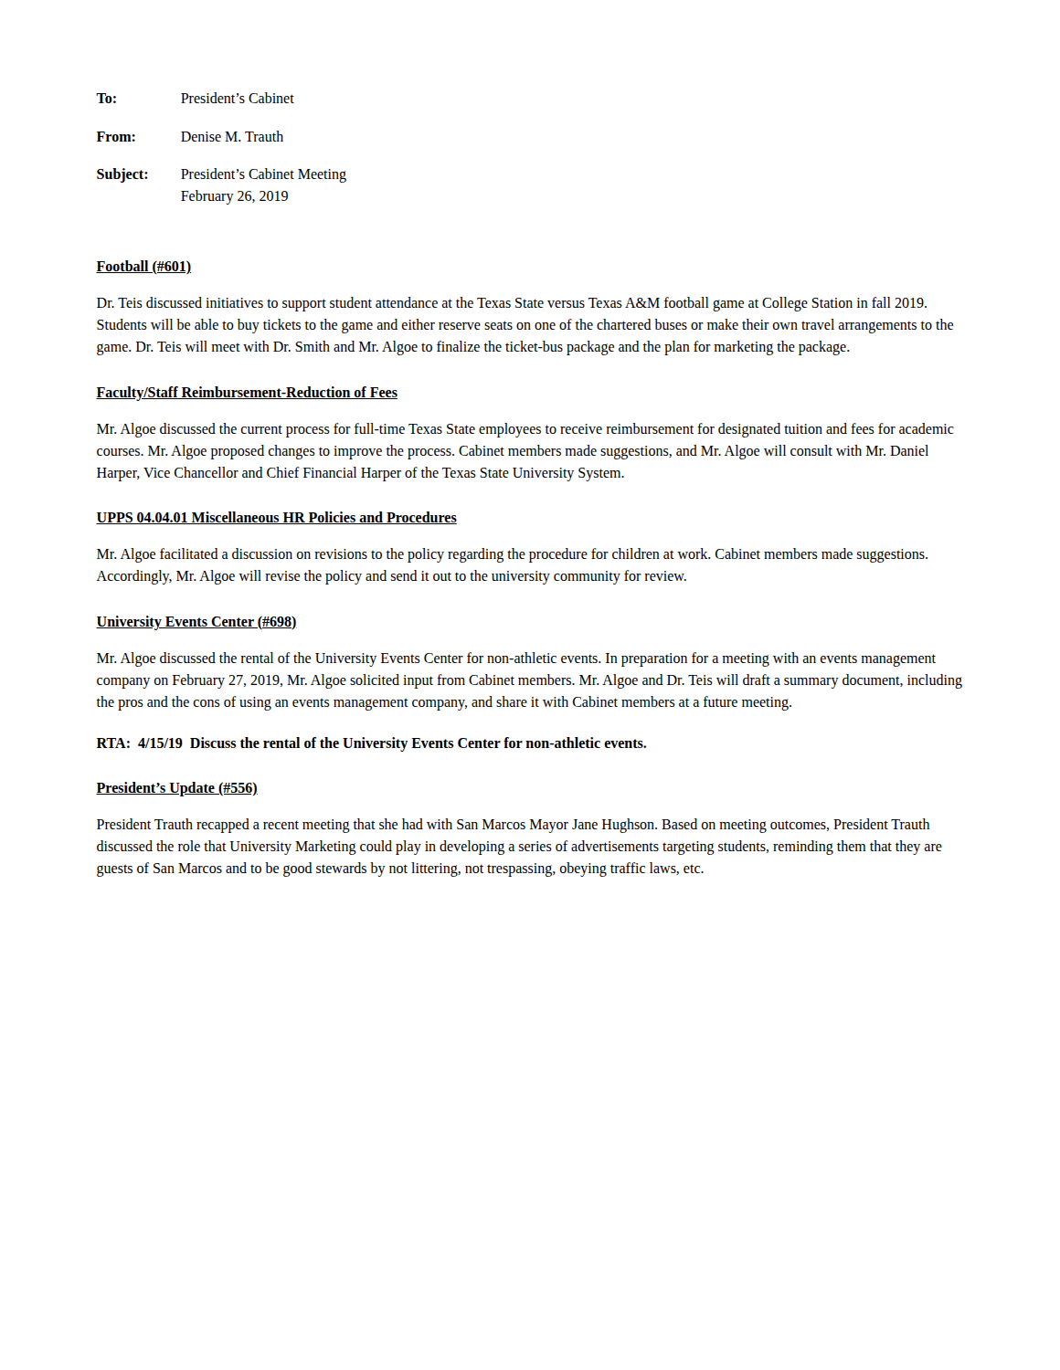| To: | President’s Cabinet |
| From: | Denise M. Trauth |
| Subject: | President’s Cabinet Meeting February 26, 2019 |
Football (#601)
Dr. Teis discussed initiatives to support student attendance at the Texas State versus Texas A&M football game at College Station in fall 2019. Students will be able to buy tickets to the game and either reserve seats on one of the chartered buses or make their own travel arrangements to the game. Dr. Teis will meet with Dr. Smith and Mr. Algoe to finalize the ticket-bus package and the plan for marketing the package.
Faculty/Staff Reimbursement-Reduction of Fees
Mr. Algoe discussed the current process for full-time Texas State employees to receive reimbursement for designated tuition and fees for academic courses. Mr. Algoe proposed changes to improve the process. Cabinet members made suggestions, and Mr. Algoe will consult with Mr. Daniel Harper, Vice Chancellor and Chief Financial Harper of the Texas State University System.
UPPS 04.04.01 Miscellaneous HR Policies and Procedures
Mr. Algoe facilitated a discussion on revisions to the policy regarding the procedure for children at work. Cabinet members made suggestions. Accordingly, Mr. Algoe will revise the policy and send it out to the university community for review.
University Events Center (#698)
Mr. Algoe discussed the rental of the University Events Center for non-athletic events. In preparation for a meeting with an events management company on February 27, 2019, Mr. Algoe solicited input from Cabinet members. Mr. Algoe and Dr. Teis will draft a summary document, including the pros and the cons of using an events management company, and share it with Cabinet members at a future meeting.
RTA: 4/15/19 Discuss the rental of the University Events Center for non-athletic events.
President’s Update (#556)
President Trauth recapped a recent meeting that she had with San Marcos Mayor Jane Hughson. Based on meeting outcomes, President Trauth discussed the role that University Marketing could play in developing a series of advertisements targeting students, reminding them that they are guests of San Marcos and to be good stewards by not littering, not trespassing, obeying traffic laws, etc.